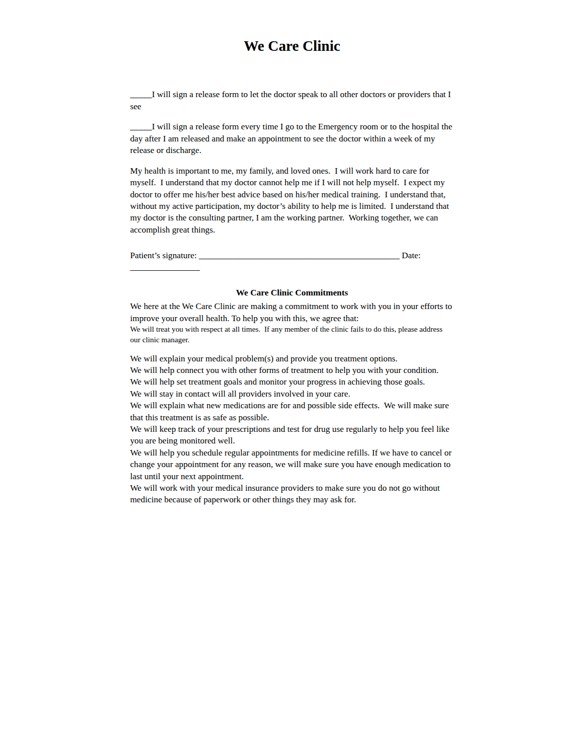We Care Clinic
_____I will sign a release form to let the doctor speak to all other doctors or providers that I see
_____I will sign a release form every time I go to the Emergency room or to the hospital the day after I am released and make an appointment to see the doctor within a week of my release or discharge.
My health is important to me, my family, and loved ones. I will work hard to care for myself. I understand that my doctor cannot help me if I will not help myself. I expect my doctor to offer me his/her best advice based on his/her medical training. I understand that, without my active participation, my doctor’s ability to help me is limited. I understand that my doctor is the consulting partner, I am the working partner. Working together, we can accomplish great things.
Patient’s signature: ______________________________________________ Date: ________________
We Care Clinic Commitments
We here at the We Care Clinic are making a commitment to work with you in your efforts to improve your overall health. To help you with this, we agree that:
We will treat you with respect at all times. If any member of the clinic fails to do this, please address our clinic manager.
We will explain your medical problem(s) and provide you treatment options.
We will help connect you with other forms of treatment to help you with your condition.
We will help set treatment goals and monitor your progress in achieving those goals.
We will stay in contact will all providers involved in your care.
We will explain what new medications are for and possible side effects. We will make sure that this treatment is as safe as possible.
We will keep track of your prescriptions and test for drug use regularly to help you feel like you are being monitored well.
We will help you schedule regular appointments for medicine refills. If we have to cancel or change your appointment for any reason, we will make sure you have enough medication to last until your next appointment.
We will work with your medical insurance providers to make sure you do not go without medicine because of paperwork or other things they may ask for.